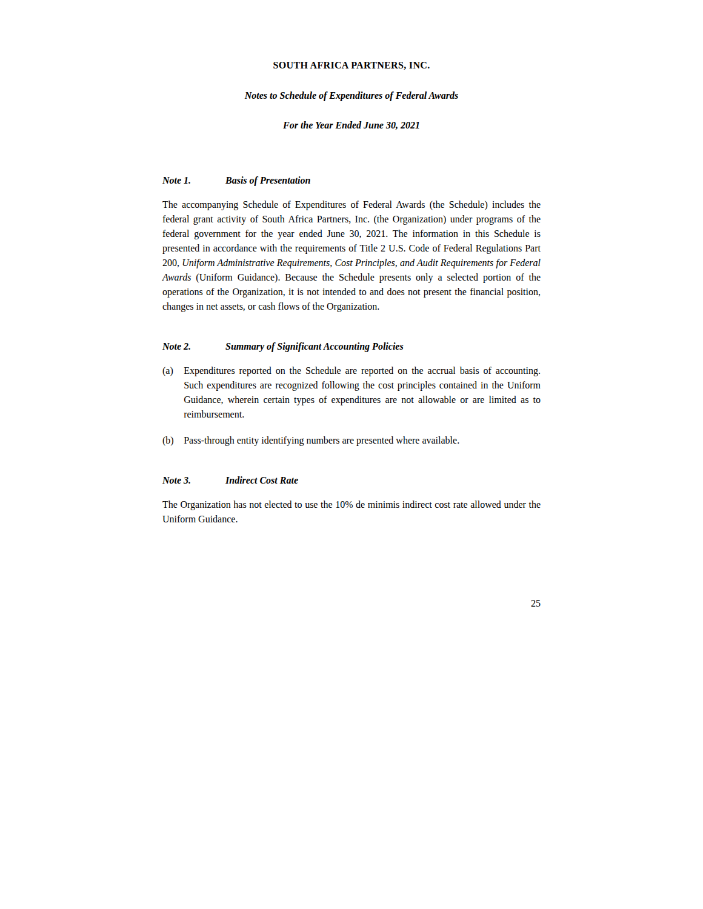SOUTH AFRICA PARTNERS, INC.
Notes to Schedule of Expenditures of Federal Awards
For the Year Ended June 30, 2021
Note 1. Basis of Presentation
The accompanying Schedule of Expenditures of Federal Awards (the Schedule) includes the federal grant activity of South Africa Partners, Inc. (the Organization) under programs of the federal government for the year ended June 30, 2021. The information in this Schedule is presented in accordance with the requirements of Title 2 U.S. Code of Federal Regulations Part 200, Uniform Administrative Requirements, Cost Principles, and Audit Requirements for Federal Awards (Uniform Guidance). Because the Schedule presents only a selected portion of the operations of the Organization, it is not intended to and does not present the financial position, changes in net assets, or cash flows of the Organization.
Note 2. Summary of Significant Accounting Policies
(a) Expenditures reported on the Schedule are reported on the accrual basis of accounting. Such expenditures are recognized following the cost principles contained in the Uniform Guidance, wherein certain types of expenditures are not allowable or are limited as to reimbursement.
(b) Pass-through entity identifying numbers are presented where available.
Note 3. Indirect Cost Rate
The Organization has not elected to use the 10% de minimis indirect cost rate allowed under the Uniform Guidance.
25